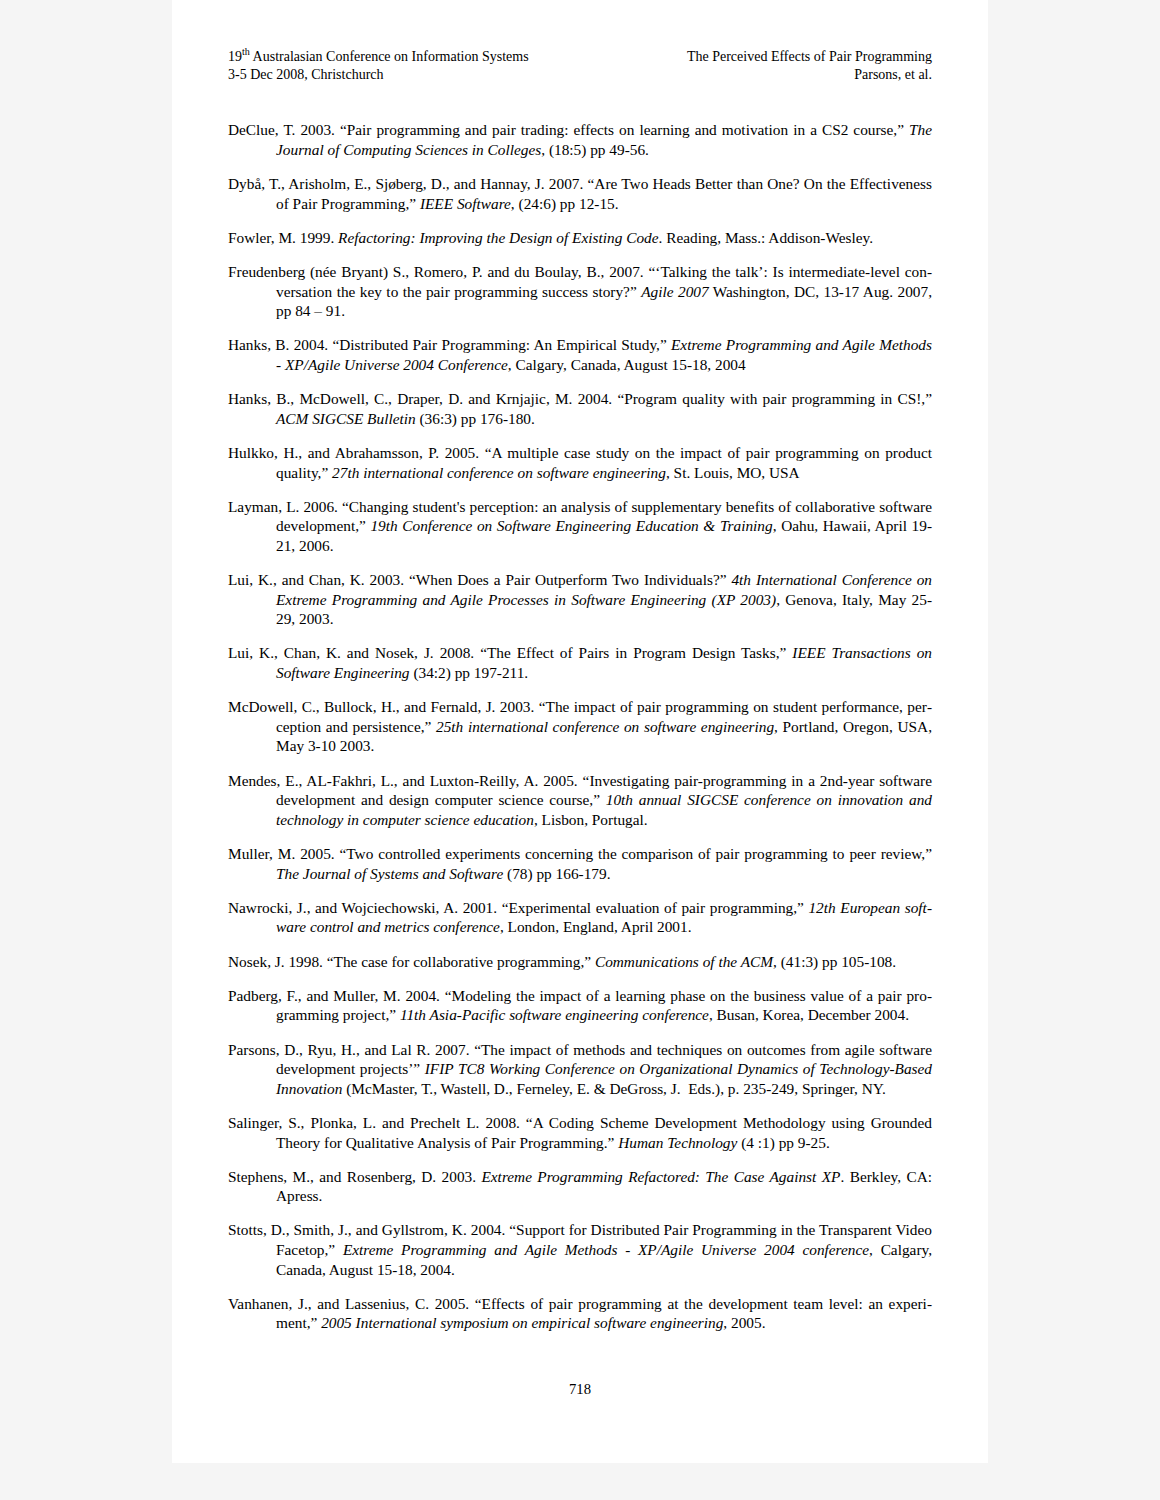19th Australasian Conference on Information Systems 3-5 Dec 2008, Christchurch
The Perceived Effects of Pair Programming Parsons, et al.
DeClue, T. 2003. “Pair programming and pair trading: effects on learning and motivation in a CS2 course,” The Journal of Computing Sciences in Colleges, (18:5) pp 49-56.
Dybå, T., Arisholm, E., Sjøberg, D., and Hannay, J. 2007. “Are Two Heads Better than One? On the Effectiveness of Pair Programming,” IEEE Software, (24:6) pp 12-15.
Fowler, M. 1999. Refactoring: Improving the Design of Existing Code. Reading, Mass.: Addison-Wesley.
Freudenberg (née Bryant) S., Romero, P. and du Boulay, B., 2007. “‘Talking the talk’: Is intermediate-level conversation the key to the pair programming success story?” Agile 2007 Washington, DC, 13-17 Aug. 2007, pp 84 – 91.
Hanks, B. 2004. “Distributed Pair Programming: An Empirical Study,” Extreme Programming and Agile Methods - XP/Agile Universe 2004 Conference, Calgary, Canada, August 15-18, 2004
Hanks, B., McDowell, C., Draper, D. and Krnjajic, M. 2004. “Program quality with pair programming in CS!,” ACM SIGCSE Bulletin (36:3) pp 176-180.
Hulkko, H., and Abrahamsson, P. 2005. “A multiple case study on the impact of pair programming on product quality,” 27th international conference on software engineering, St. Louis, MO, USA
Layman, L. 2006. “Changing student's perception: an analysis of supplementary benefits of collaborative software development,” 19th Conference on Software Engineering Education & Training, Oahu, Hawaii, April 19-21, 2006.
Lui, K., and Chan, K. 2003. “When Does a Pair Outperform Two Individuals?” 4th International Conference on Extreme Programming and Agile Processes in Software Engineering (XP 2003), Genova, Italy, May 25-29, 2003.
Lui, K., Chan, K. and Nosek, J. 2008. “The Effect of Pairs in Program Design Tasks,” IEEE Transactions on Software Engineering (34:2) pp 197-211.
McDowell, C., Bullock, H., and Fernald, J. 2003. “The impact of pair programming on student performance, perception and persistence,” 25th international conference on software engineering, Portland, Oregon, USA, May 3-10 2003.
Mendes, E., AL-Fakhri, L., and Luxton-Reilly, A. 2005. “Investigating pair-programming in a 2nd-year software development and design computer science course,” 10th annual SIGCSE conference on innovation and technology in computer science education, Lisbon, Portugal.
Muller, M. 2005. “Two controlled experiments concerning the comparison of pair programming to peer review,” The Journal of Systems and Software (78) pp 166-179.
Nawrocki, J., and Wojciechowski, A. 2001. “Experimental evaluation of pair programming,” 12th European software control and metrics conference, London, England, April 2001.
Nosek, J. 1998. “The case for collaborative programming,” Communications of the ACM, (41:3) pp 105-108.
Padberg, F., and Muller, M. 2004. “Modeling the impact of a learning phase on the business value of a pair programming project,” 11th Asia-Pacific software engineering conference, Busan, Korea, December 2004.
Parsons, D., Ryu, H., and Lal R. 2007. “The impact of methods and techniques on outcomes from agile software development projects’” IFIP TC8 Working Conference on Organizational Dynamics of Technology-Based Innovation (McMaster, T., Wastell, D., Ferneley, E. & DeGross, J. Eds.), p. 235-249, Springer, NY.
Salinger, S., Plonka, L. and Prechelt L. 2008. “A Coding Scheme Development Methodology using Grounded Theory for Qualitative Analysis of Pair Programming.” Human Technology (4 :1) pp 9-25.
Stephens, M., and Rosenberg, D. 2003. Extreme Programming Refactored: The Case Against XP. Berkley, CA: Apress.
Stotts, D., Smith, J., and Gyllstrom, K. 2004. “Support for Distributed Pair Programming in the Transparent Video Facetop,” Extreme Programming and Agile Methods - XP/Agile Universe 2004 conference, Calgary, Canada, August 15-18, 2004.
Vanhanen, J., and Lassenius, C. 2005. “Effects of pair programming at the development team level: an experiment,” 2005 International symposium on empirical software engineering, 2005.
718